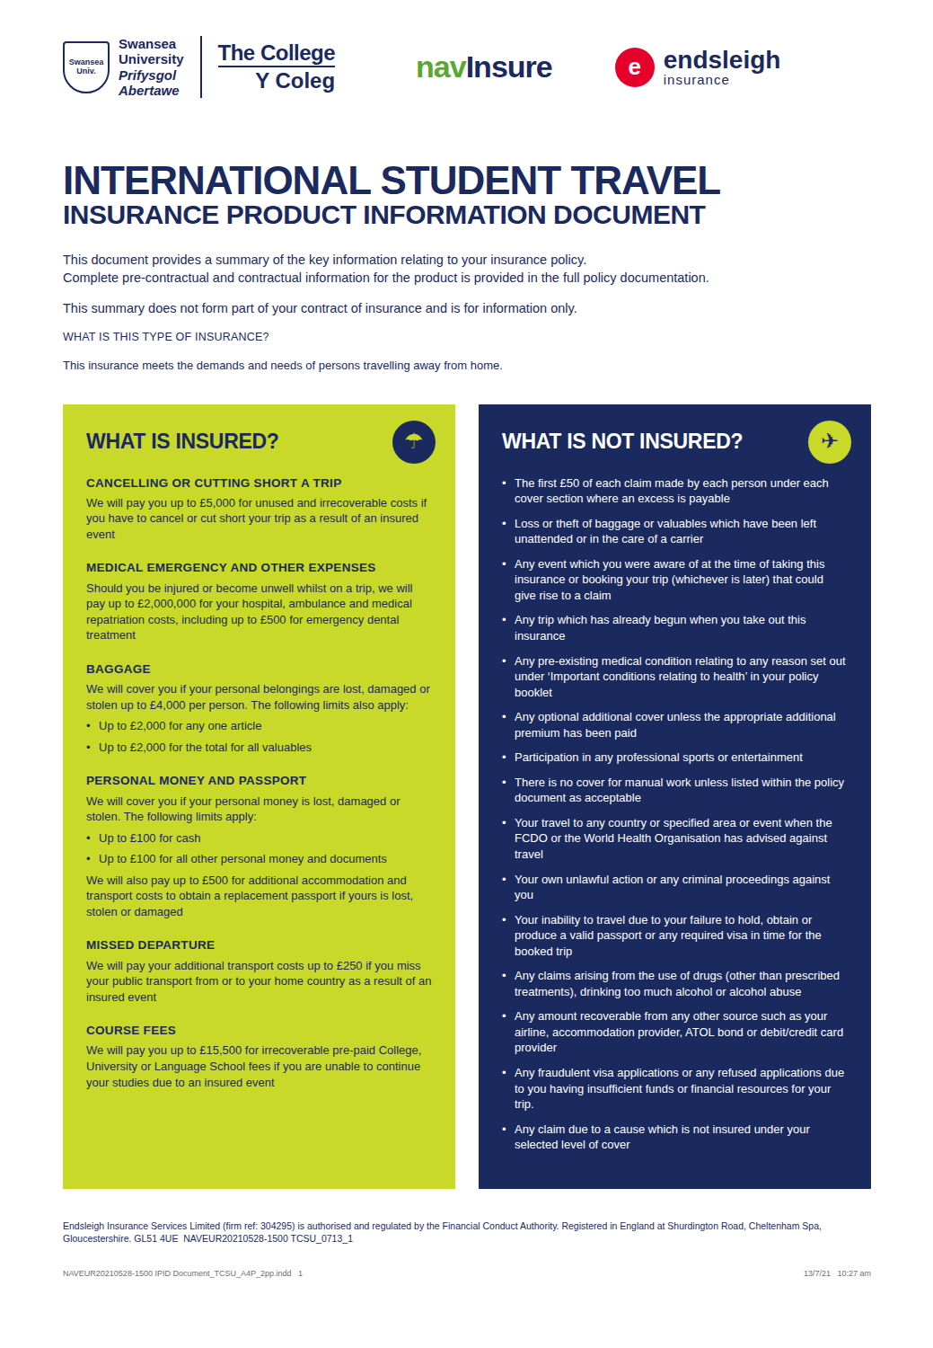Swansea
Univ.
Swansea
University
Prifysgol
Abertawe
The College
Y Coleg
nav Insure
e
endsleigh
insurance
INTERNATIONAL STUDENT TRAVEL INSURANCE PRODUCT INFORMATION DOCUMENT
This document provides a summary of the key information relating to your insurance policy.
Complete pre-contractual and contractual information for the product is provided in the full policy documentation.
This summary does not form part of your contract of insurance and is for information only.
WHAT IS THIS TYPE OF INSURANCE?
This insurance meets the demands and needs of persons travelling away from home.
☂
WHAT IS INSURED?
Cancelling or cutting short a trip
We will pay you up to £5,000 for unused and irrecoverable costs if you have to cancel or cut short your trip as a result of an insured event
Medical emergency and other expenses
Should you be injured or become unwell whilst on a trip, we will pay up to £2,000,000 for your hospital, ambulance and medical repatriation costs, including up to £500 for emergency dental treatment
Baggage
We will cover you if your personal belongings are lost, damaged or stolen up to £4,000 per person. The following limits also apply:
Up to £2,000 for any one article
Up to £2,000 for the total for all valuables
Personal money and passport
We will cover you if your personal money is lost, damaged or stolen. The following limits apply:
Up to £100 for cash
Up to £100 for all other personal money and documents
We will also pay up to £500 for additional accommodation and transport costs to obtain a replacement passport if yours is lost, stolen or damaged
Missed departure
We will pay your additional transport costs up to £250 if you miss your public transport from or to your home country as a result of an insured event
Course fees
We will pay you up to £15,500 for irrecoverable pre-paid College, University or Language School fees if you are unable to continue your studies due to an insured event
✈
WHAT IS NOT INSURED?
The first £50 of each claim made by each person under each cover section where an excess is payable
Loss or theft of baggage or valuables which have been left unattended or in the care of a carrier
Any event which you were aware of at the time of taking this insurance or booking your trip (whichever is later) that could give rise to a claim
Any trip which has already begun when you take out this insurance
Any pre-existing medical condition relating to any reason set out under ‘Important conditions relating to health’ in your policy booklet
Any optional additional cover unless the appropriate additional premium has been paid
Participation in any professional sports or entertainment
There is no cover for manual work unless listed within the policy document as acceptable
Your travel to any country or specified area or event when the FCDO or the World Health Organisation has advised against travel
Your own unlawful action or any criminal proceedings against you
Your inability to travel due to your failure to hold, obtain or produce a valid passport or any required visa in time for the booked trip
Any claims arising from the use of drugs (other than prescribed treatments), drinking too much alcohol or alcohol abuse
Any amount recoverable from any other source such as your airline, accommodation provider, ATOL bond or debit/credit card provider
Any fraudulent visa applications or any refused applications due to you having insufficient funds or financial resources for your trip.
Any claim due to a cause which is not insured under your selected level of cover
Endsleigh Insurance Services Limited (firm ref: 304295) is authorised and regulated by the Financial Conduct Authority. Registered in England at Shurdington Road, Cheltenham Spa, Gloucestershire. GL51 4UE NAVEUR20210528-1500 TCSU_0713_1
NAVEUR20210528-1500 IPID Document_TCSU_A4P_2pp.indd 1 13/7/21 10:27 am